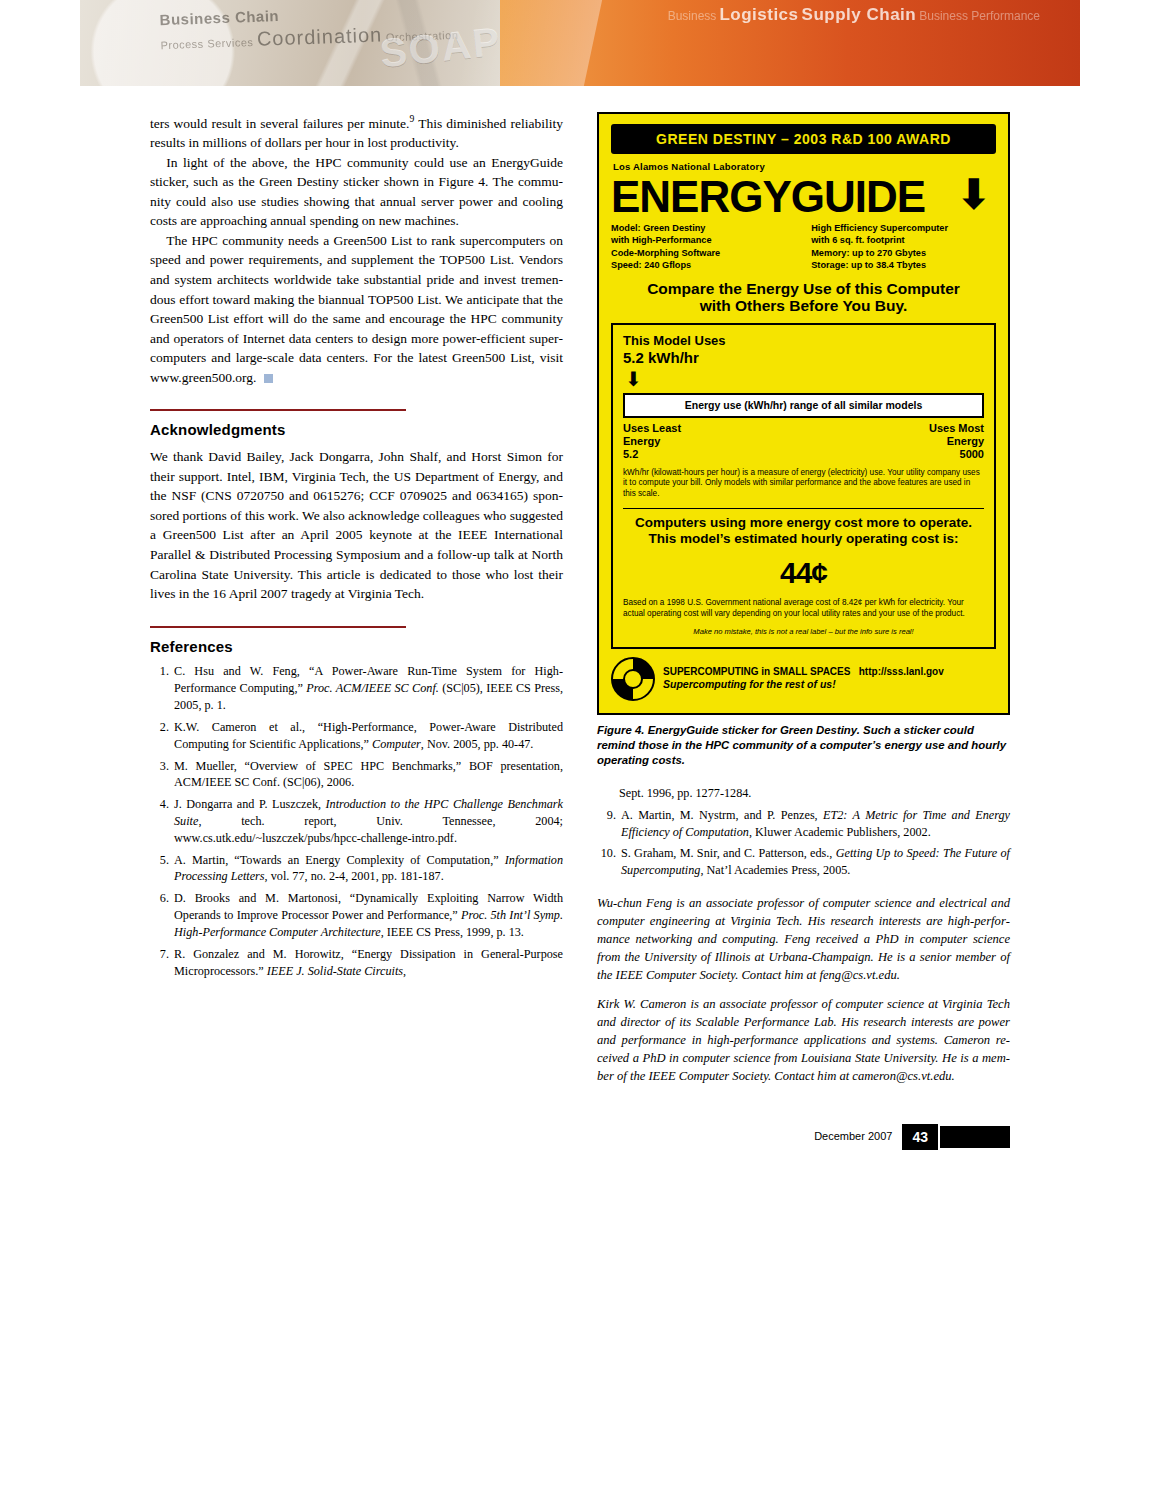Business Chain Process Services Coordination Orchestration
SOAP
Business Logistics Supply Chain Business Performance
ters would result in several failures per minute.9 This diminished reliability results in millions of dollars per hour in lost productivity.
In light of the above, the HPC community could use an EnergyGuide sticker, such as the Green Destiny sticker shown in Figure 4. The community could also use studies showing that annual server power and cooling costs are approaching annual spending on new machines.
The HPC community needs a Green500 List to rank supercomputers on speed and power requirements, and supplement the TOP500 List. Vendors and system architects worldwide take substantial pride and invest tremendous effort toward making the biannual TOP500 List. We anticipate that the Green500 List effort will do the same and encourage the HPC community and operators of Internet data centers to design more power-efficient supercomputers and large-scale data centers. For the latest Green500 List, visit www.green500.org.
Acknowledgments
We thank David Bailey, Jack Dongarra, John Shalf, and Horst Simon for their support. Intel, IBM, Virginia Tech, the US Department of Energy, and the NSF (CNS 0720750 and 0615276; CCF 0709025 and 0634165) sponsored portions of this work. We also acknowledge colleagues who suggested a Green500 List after an April 2005 keynote at the IEEE International Parallel & Distributed Processing Symposium and a follow-up talk at North Carolina State University. This article is dedicated to those who lost their lives in the 16 April 2007 tragedy at Virginia Tech.
References
C. Hsu and W. Feng, “A Power-Aware Run-Time System for High-Performance Computing,” Proc. ACM/IEEE SC Conf. (SC|05), IEEE CS Press, 2005, p. 1.
K.W. Cameron et al., “High-Performance, Power-Aware Distributed Computing for Scientific Applications,” Computer, Nov. 2005, pp. 40-47.
M. Mueller, “Overview of SPEC HPC Benchmarks,” BOF presentation, ACM/IEEE SC Conf. (SC|06), 2006.
J. Dongarra and P. Luszczek, Introduction to the HPC Challenge Benchmark Suite, tech. report, Univ. Tennessee, 2004; www.cs.utk.edu/~luszczek/pubs/hpcc-challenge-intro.pdf.
A. Martin, “Towards an Energy Complexity of Computation,” Information Processing Letters, vol. 77, no. 2-4, 2001, pp. 181-187.
D. Brooks and M. Martonosi, “Dynamically Exploiting Narrow Width Operands to Improve Processor Power and Performance,” Proc. 5th Int’l Symp. High-Performance Computer Architecture, IEEE CS Press, 1999, p. 13.
R. Gonzalez and M. Horowitz, “Energy Dissipation in General-Purpose Microprocessors.” IEEE J. Solid-State Circuits,
GREEN DESTINY – 2003 R&D 100 AWARD
Los Alamos National Laboratory
ENERGYGUIDE⬇
Model: Green Destiny
with High-Performance
Code-Morphing Software
Speed: 240 Gflops
High Efficiency Supercomputer
with 6 sq. ft. footprint
Memory: up to 270 Gbytes
Storage: up to 38.4 Tbytes
Compare the Energy Use of this Computer
with Others Before You Buy.
This Model Uses
5.2 kWh/hr
⬇
Energy use (kWh/hr) range of all similar models
Uses Least
Energy
5.2
Uses Most
Energy
5000
kWh/hr (kilowatt-hours per hour) is a measure of energy (electricity) use. Your utility company uses it to compute your bill. Only models with similar performance and the above features are used in this scale.
Computers using more energy cost more to operate.
This model’s estimated hourly operating cost is:
44¢
Based on a 1998 U.S. Government national average cost of 8.42¢ per kWh for electricity. Your actual operating cost will vary depending on your local utility rates and your use of the product.
Make no mistake, this is not a real label – but the info sure is real!
SUPERCOMPUTING in SMALL SPACES http://sss.lanl.gov
Supercomputing for the rest of us!
Figure 4. EnergyGuide sticker for Green Destiny. Such a sticker could remind those in the HPC community of a computer’s energy use and hourly operating costs.
Sept. 1996, pp. 1277-1284.
A. Martin, M. Nystrm, and P. Penzes, ET2: A Metric for Time and Energy Efficiency of Computation, Kluwer Academic Publishers, 2002.
S. Graham, M. Snir, and C. Patterson, eds., Getting Up to Speed: The Future of Supercomputing, Nat’l Academies Press, 2005.
Wu-chun Feng is an associate professor of computer science and electrical and computer engineering at Virginia Tech. His research interests are high-performance networking and computing. Feng received a PhD in computer science from the University of Illinois at Urbana-Champaign. He is a senior member of the IEEE Computer Society. Contact him at feng@cs.vt.edu.
Kirk W. Cameron is an associate professor of computer science at Virginia Tech and director of its Scalable Performance Lab. His research interests are power and performance in high-performance applications and systems. Cameron received a PhD in computer science from Louisiana State University. He is a member of the IEEE Computer Society. Contact him at cameron@cs.vt.edu.
December 2007 43